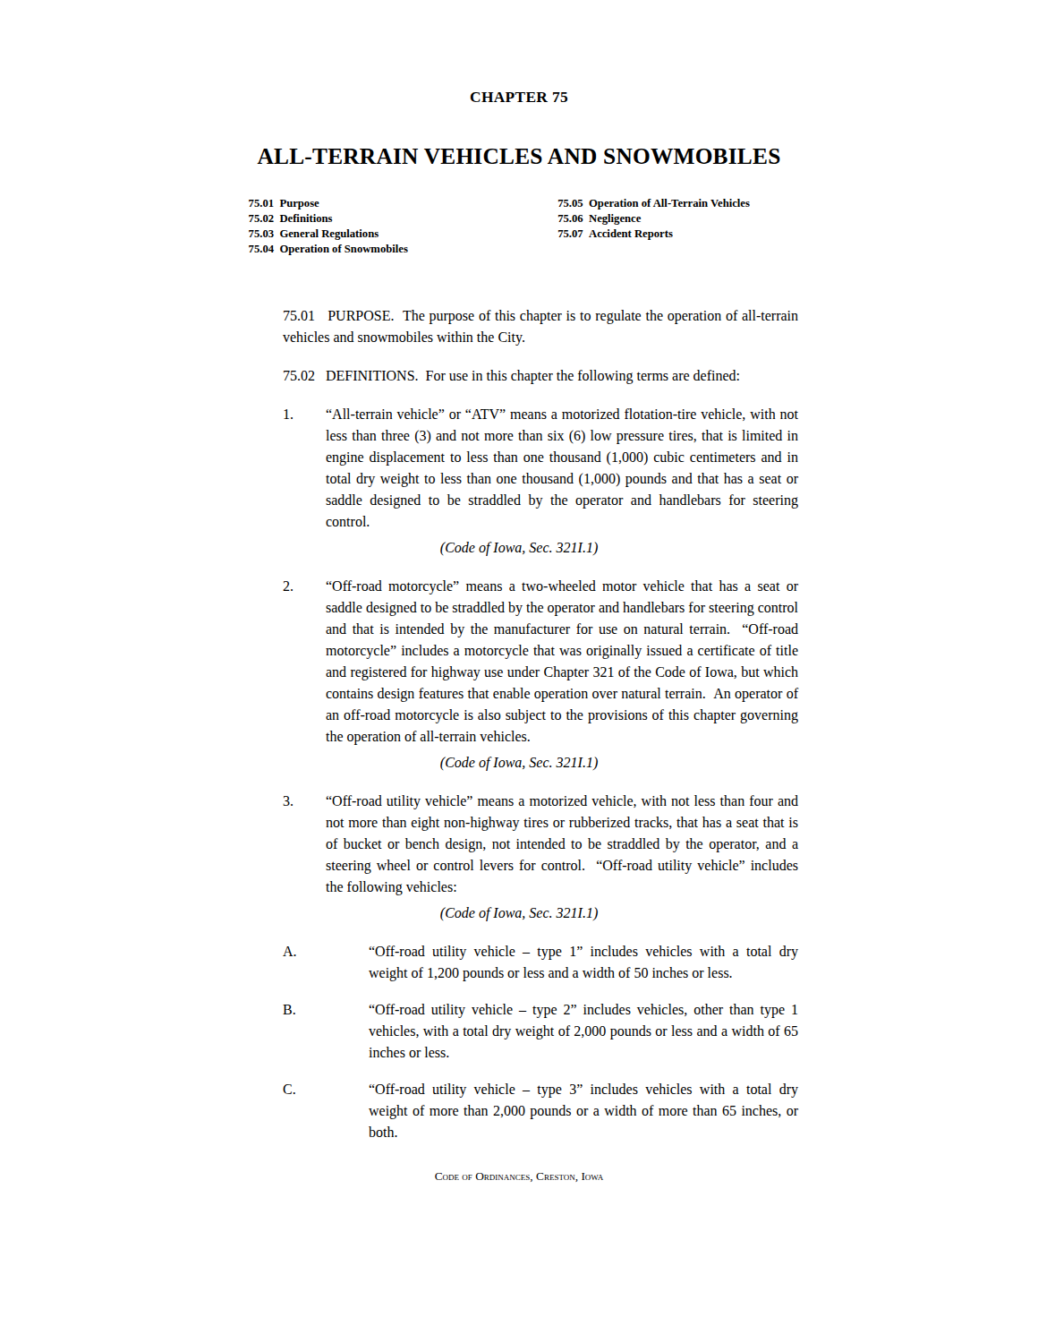CHAPTER 75
ALL-TERRAIN VEHICLES AND SNOWMOBILES
| 75.01 Purpose | 75.05 Operation of All-Terrain Vehicles |
| 75.02 Definitions | 75.06 Negligence |
| 75.03 General Regulations | 75.07 Accident Reports |
| 75.04 Operation of Snowmobiles | |
75.01 PURPOSE. The purpose of this chapter is to regulate the operation of all-terrain vehicles and snowmobiles within the City.
75.02 DEFINITIONS. For use in this chapter the following terms are defined:
1.“All-terrain vehicle” or “ATV” means a motorized flotation-tire vehicle, with not less than three (3) and not more than six (6) low pressure tires, that is limited in engine displacement to less than one thousand (1,000) cubic centimeters and in total dry weight to less than one thousand (1,000) pounds and that has a seat or saddle designed to be straddled by the operator and handlebars for steering control.
(Code of Iowa, Sec. 321I.1)
2.“Off-road motorcycle” means a two-wheeled motor vehicle that has a seat or saddle designed to be straddled by the operator and handlebars for steering control and that is intended by the manufacturer for use on natural terrain. “Off-road motorcycle” includes a motorcycle that was originally issued a certificate of title and registered for highway use under Chapter 321 of the Code of Iowa, but which contains design features that enable operation over natural terrain. An operator of an off-road motorcycle is also subject to the provisions of this chapter governing the operation of all-terrain vehicles.
(Code of Iowa, Sec. 321I.1)
3.“Off-road utility vehicle” means a motorized vehicle, with not less than four and not more than eight non-highway tires or rubberized tracks, that has a seat that is of bucket or bench design, not intended to be straddled by the operator, and a steering wheel or control levers for control. “Off-road utility vehicle” includes the following vehicles:
(Code of Iowa, Sec. 321I.1)
A.“Off-road utility vehicle – type 1” includes vehicles with a total dry weight of 1,200 pounds or less and a width of 50 inches or less.
B.“Off-road utility vehicle – type 2” includes vehicles, other than type 1 vehicles, with a total dry weight of 2,000 pounds or less and a width of 65 inches or less.
C.“Off-road utility vehicle – type 3” includes vehicles with a total dry weight of more than 2,000 pounds or a width of more than 65 inches, or both.
Code of Ordinances, Creston, Iowa